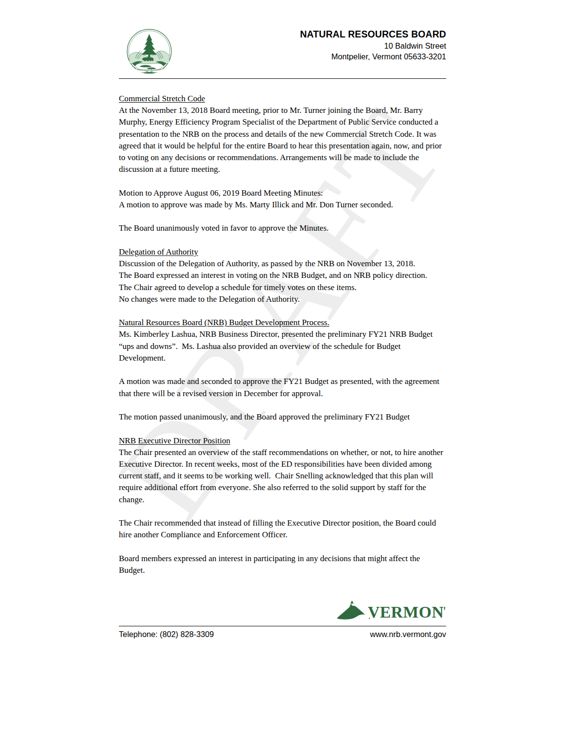DRAFT
FREEDOM & UNITY
NATURAL RESOURCES BOARD
10 Baldwin Street
Montpelier, Vermont 05633-3201
Commercial Stretch Code
At the November 13, 2018 Board meeting, prior to Mr. Turner joining the Board, Mr. Barry Murphy, Energy Efficiency Program Specialist of the Department of Public Service conducted a presentation to the NRB on the process and details of the new Commercial Stretch Code. It was agreed that it would be helpful for the entire Board to hear this presentation again, now, and prior to voting on any decisions or recommendations. Arrangements will be made to include the discussion at a future meeting.
Motion to Approve August 06, 2019 Board Meeting Minutes:
A motion to approve was made by Ms. Marty Illick and Mr. Don Turner seconded.
The Board unanimously voted in favor to approve the Minutes.
Delegation of Authority
Discussion of the Delegation of Authority, as passed by the NRB on November 13, 2018.
The Board expressed an interest in voting on the NRB Budget, and on NRB policy direction.
The Chair agreed to develop a schedule for timely votes on these items.
No changes were made to the Delegation of Authority.
Natural Resources Board (NRB) Budget Development Process.
Ms. Kimberley Lashua, NRB Business Director, presented the preliminary FY21 NRB Budget “ups and downs”. Ms. Lashua also provided an overview of the schedule for Budget Development.
A motion was made and seconded to approve the FY21 Budget as presented, with the agreement that there will be a revised version in December for approval.
The motion passed unanimously, and the Board approved the preliminary FY21 Budget
NRB Executive Director Position
The Chair presented an overview of the staff recommendations on whether, or not, to hire another Executive Director. In recent weeks, most of the ED responsibilities have been divided among current staff, and it seems to be working well. Chair Snelling acknowledged that this plan will require additional effort from everyone. She also referred to the solid support by staff for the change.
The Chair recommended that instead of filling the Executive Director position, the Board could hire another Compliance and Enforcement Officer.
Board members expressed an interest in participating in any decisions that might affect the Budget.
VERMONT
Telephone: (802) 828-3309
www.nrb.vermont.gov